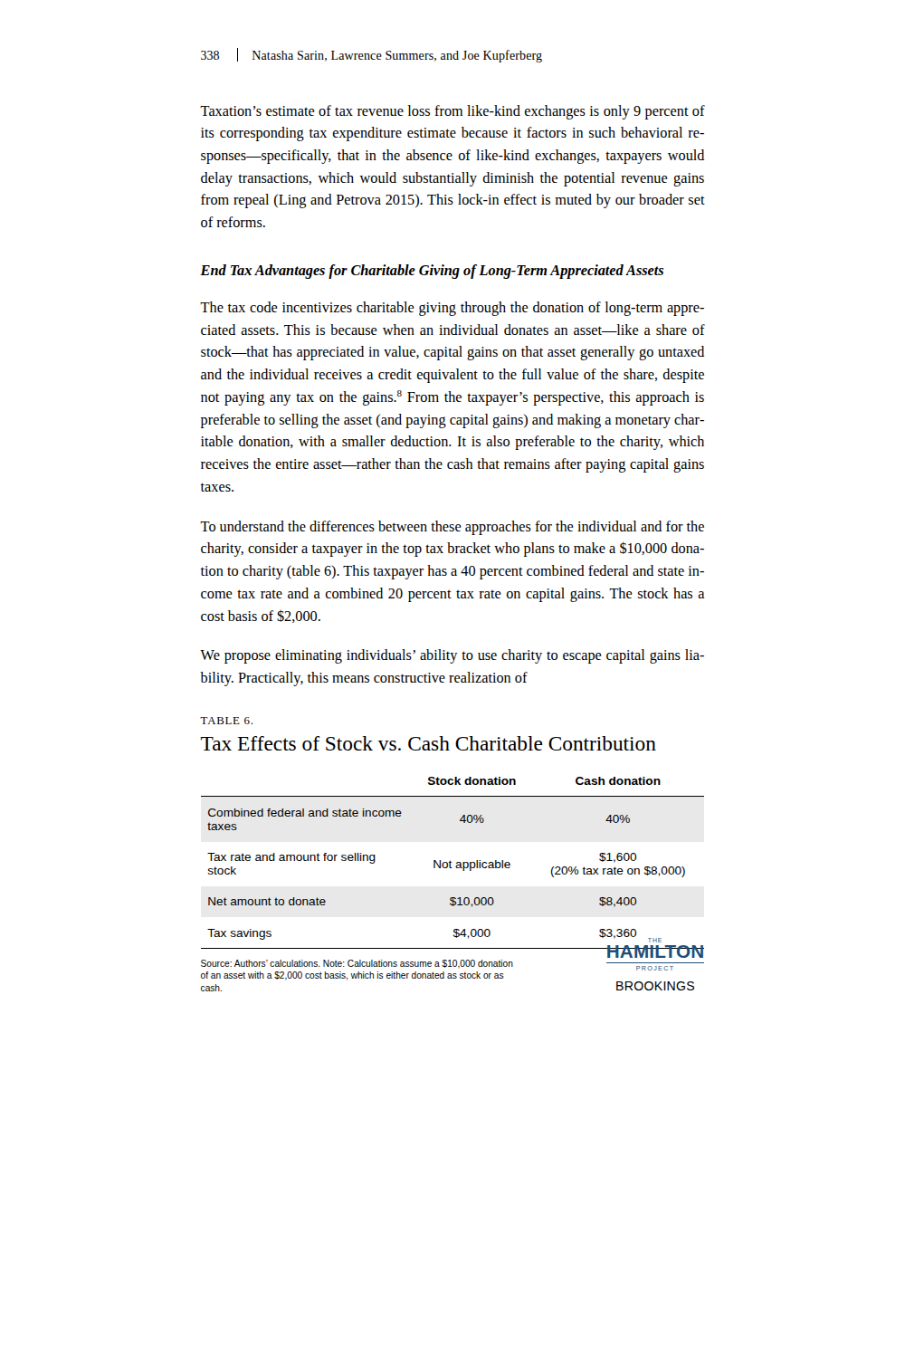338 Natasha Sarin, Lawrence Summers, and Joe Kupferberg
Taxation’s estimate of tax revenue loss from like-kind exchanges is only 9 percent of its corresponding tax expenditure estimate because it factors in such behavioral responses—specifically, that in the absence of like-kind exchanges, taxpayers would delay transactions, which would substantially diminish the potential revenue gains from repeal (Ling and Petrova 2015). This lock-in effect is muted by our broader set of reforms.
End Tax Advantages for Charitable Giving of Long-Term Appreciated Assets
The tax code incentivizes charitable giving through the donation of long-term appreciated assets. This is because when an individual donates an asset—like a share of stock—that has appreciated in value, capital gains on that asset generally go untaxed and the individual receives a credit equivalent to the full value of the share, despite not paying any tax on the gains.8 From the taxpayer’s perspective, this approach is preferable to selling the asset (and paying capital gains) and making a monetary charitable donation, with a smaller deduction. It is also preferable to the charity, which receives the entire asset—rather than the cash that remains after paying capital gains taxes.
To understand the differences between these approaches for the individual and for the charity, consider a taxpayer in the top tax bracket who plans to make a $10,000 donation to charity (table 6). This taxpayer has a 40 percent combined federal and state income tax rate and a combined 20 percent tax rate on capital gains. The stock has a cost basis of $2,000.
We propose eliminating individuals’ ability to use charity to escape capital gains liability. Practically, this means constructive realization of
TABLE 6.
Tax Effects of Stock vs. Cash Charitable Contribution
| | Stock donation | Cash donation |
| --- | --- | --- |
| Combined federal and state income taxes | 40% | 40% |
| Tax rate and amount for selling stock | Not applicable | $1,600 (20% tax rate on $8,000) |
| Net amount to donate | $10,000 | $8,400 |
| Tax savings | $4,000 | $3,360 |
Source: Authors’ calculations. Note: Calculations assume a $10,000 donation of an asset with a $2,000 cost basis, which is either donated as stock or as cash.
THE
HAMILTON
PROJECT
BROOKINGS